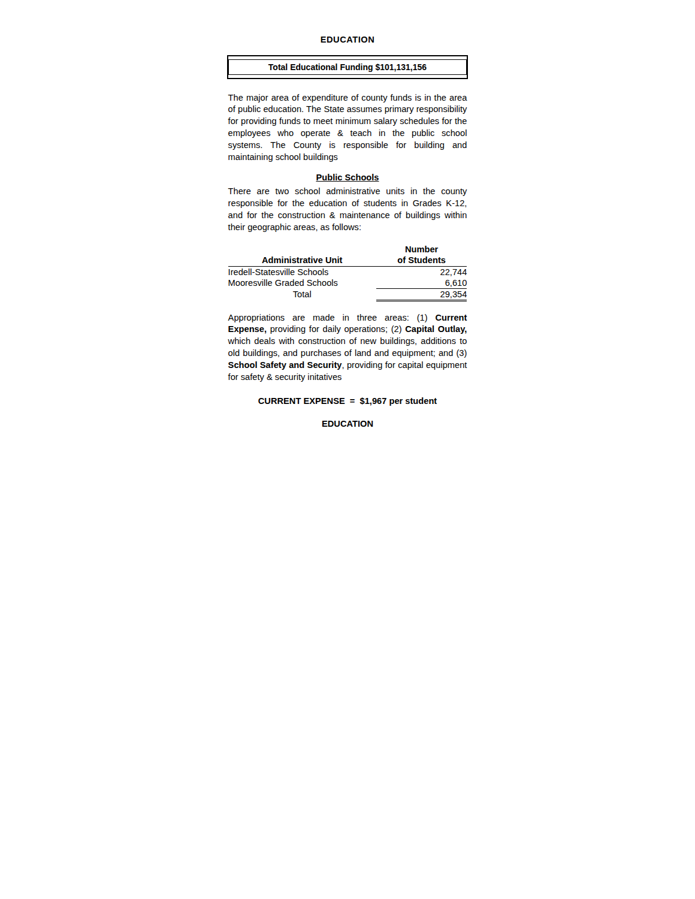EDUCATION
Total Educational Funding $101,131,156
The major area of expenditure of county funds is in the area of public education. The State assumes primary responsibility for providing funds to meet minimum salary schedules for the employees who operate & teach in the public school systems. The County is responsible for building and maintaining school buildings
Public Schools
There are two school administrative units in the county responsible for the education of students in Grades K-12, and for the construction & maintenance of buildings within their geographic areas, as follows:
| | Number |
| --- | --- |
| Administrative Unit | of Students |
| Iredell-Statesville Schools | 22,744 |
| Mooresville Graded Schools | 6,610 |
| Total | 29,354 |
Appropriations are made in three areas: (1) Current Expense, providing for daily operations; (2) Capital Outlay, which deals with construction of new buildings, additions to old buildings, and purchases of land and equipment; and (3) School Safety and Security, providing for capital equipment for safety & security initatives
CURRENT EXPENSE = $1,967 per student
EDUCATION